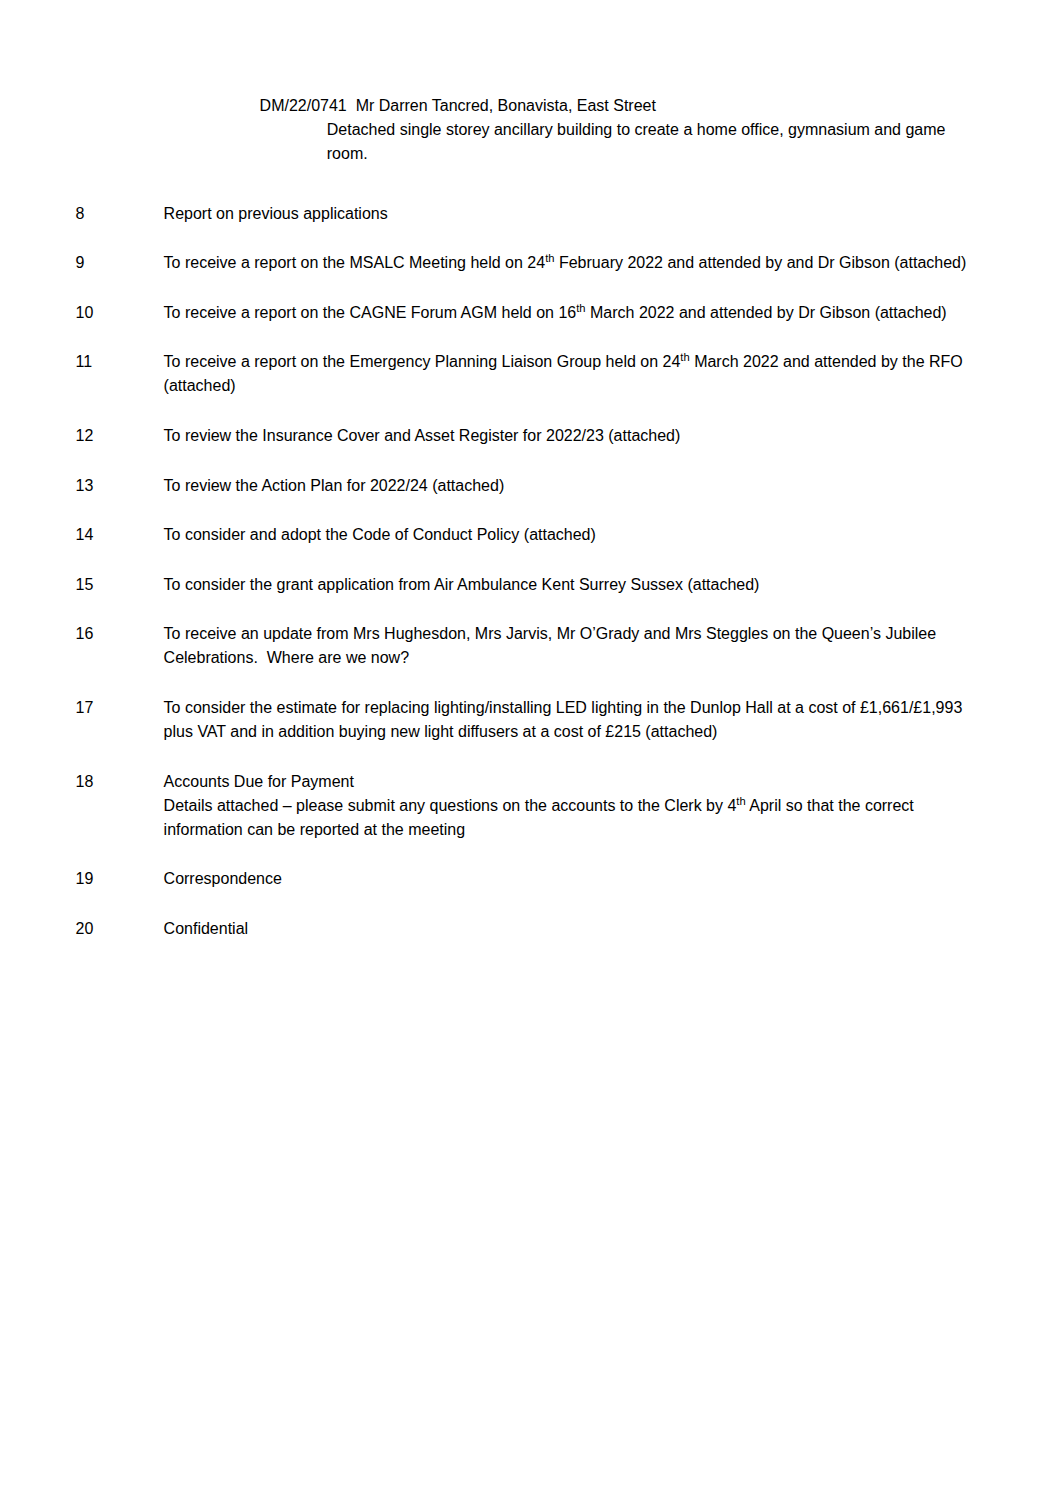DM/22/0741 Mr Darren Tancred, Bonavista, East Street Detached single storey ancillary building to create a home office, gymnasium and game room.
8 Report on previous applications
9 To receive a report on the MSALC Meeting held on 24th February 2022 and attended by and Dr Gibson (attached)
10 To receive a report on the CAGNE Forum AGM held on 16th March 2022 and attended by Dr Gibson (attached)
11 To receive a report on the Emergency Planning Liaison Group held on 24th March 2022 and attended by the RFO (attached)
12 To review the Insurance Cover and Asset Register for 2022/23 (attached)
13 To review the Action Plan for 2022/24 (attached)
14 To consider and adopt the Code of Conduct Policy (attached)
15 To consider the grant application from Air Ambulance Kent Surrey Sussex (attached)
16 To receive an update from Mrs Hughesdon, Mrs Jarvis, Mr O’Grady and Mrs Steggles on the Queen’s Jubilee Celebrations. Where are we now?
17 To consider the estimate for replacing lighting/installing LED lighting in the Dunlop Hall at a cost of £1,661/£1,993 plus VAT and in addition buying new light diffusers at a cost of £215 (attached)
18 Accounts Due for Payment
Details attached – please submit any questions on the accounts to the Clerk by 4th April so that the correct information can be reported at the meeting
19 Correspondence
20 Confidential